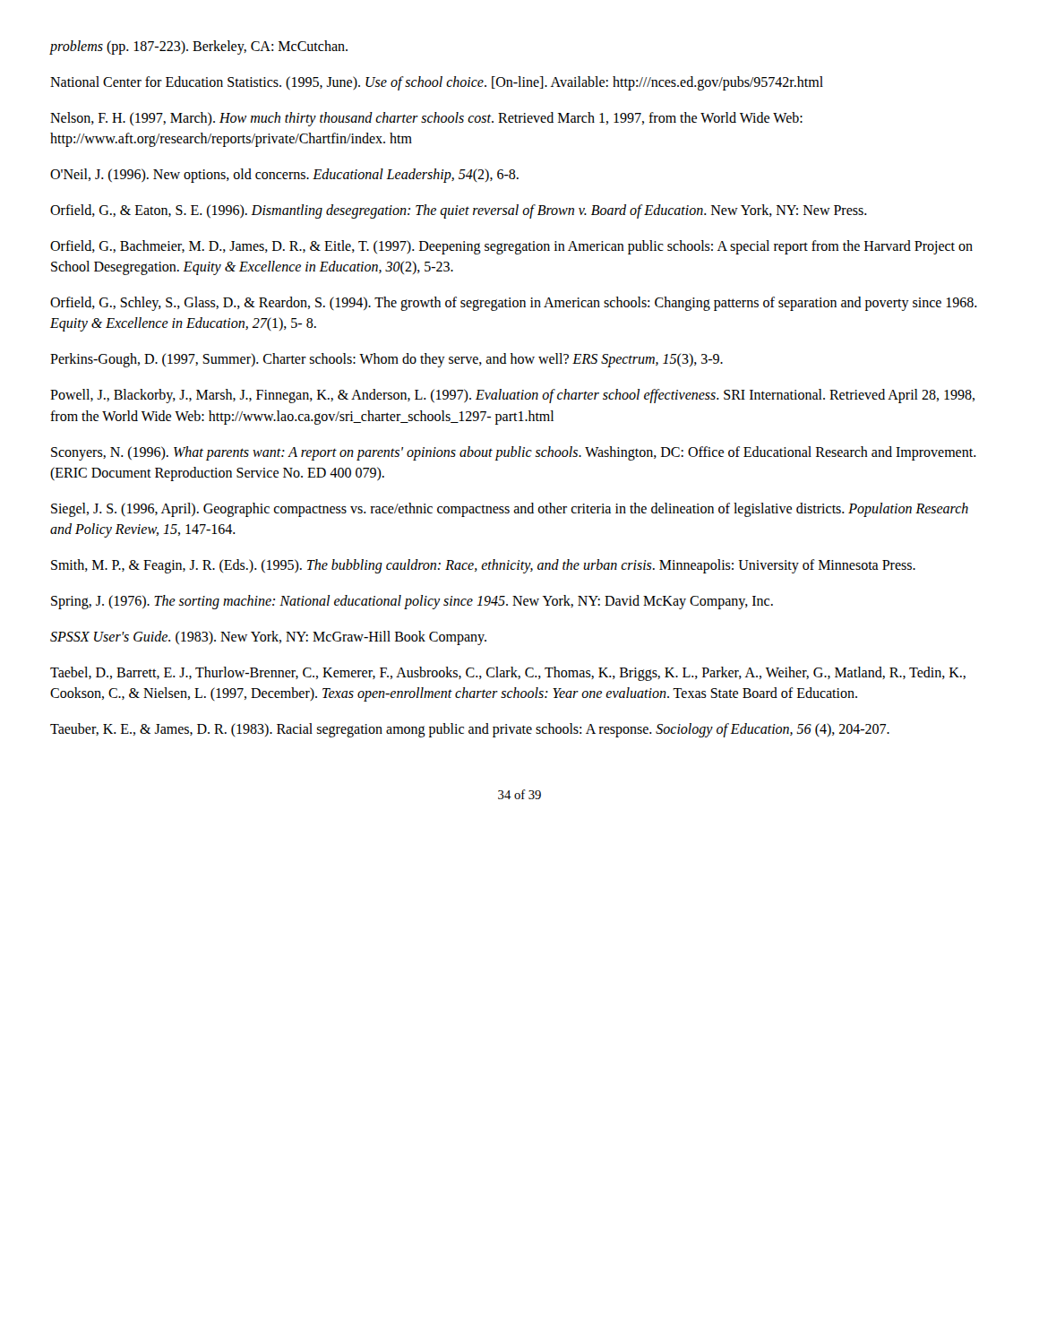problems (pp. 187-223). Berkeley, CA: McCutchan.
National Center for Education Statistics. (1995, June). Use of school choice. [On-line]. Available: http:///nces.ed.gov/pubs/95742r.html
Nelson, F. H. (1997, March). How much thirty thousand charter schools cost. Retrieved March 1, 1997, from the World Wide Web: http://www.aft.org/research/reports/private/Chartfin/index. htm
O'Neil, J. (1996). New options, old concerns. Educational Leadership, 54(2), 6-8.
Orfield, G., & Eaton, S. E. (1996). Dismantling desegregation: The quiet reversal of Brown v. Board of Education. New York, NY: New Press.
Orfield, G., Bachmeier, M. D., James, D. R., & Eitle, T. (1997). Deepening segregation in American public schools: A special report from the Harvard Project on School Desegregation. Equity & Excellence in Education, 30(2), 5-23.
Orfield, G., Schley, S., Glass, D., & Reardon, S. (1994). The growth of segregation in American schools: Changing patterns of separation and poverty since 1968. Equity & Excellence in Education, 27(1), 5- 8.
Perkins-Gough, D. (1997, Summer). Charter schools: Whom do they serve, and how well? ERS Spectrum, 15(3), 3-9.
Powell, J., Blackorby, J., Marsh, J., Finnegan, K., & Anderson, L. (1997). Evaluation of charter school effectiveness. SRI International. Retrieved April 28, 1998, from the World Wide Web: http://www.lao.ca.gov/sri_charter_schools_1297- part1.html
Sconyers, N. (1996). What parents want: A report on parents' opinions about public schools. Washington, DC: Office of Educational Research and Improvement. (ERIC Document Reproduction Service No. ED 400 079).
Siegel, J. S. (1996, April). Geographic compactness vs. race/ethnic compactness and other criteria in the delineation of legislative districts. Population Research and Policy Review, 15, 147-164.
Smith, M. P., & Feagin, J. R. (Eds.). (1995). The bubbling cauldron: Race, ethnicity, and the urban crisis. Minneapolis: University of Minnesota Press.
Spring, J. (1976). The sorting machine: National educational policy since 1945. New York, NY: David McKay Company, Inc.
SPSSX User's Guide. (1983). New York, NY: McGraw-Hill Book Company.
Taebel, D., Barrett, E. J., Thurlow-Brenner, C., Kemerer, F., Ausbrooks, C., Clark, C., Thomas, K., Briggs, K. L., Parker, A., Weiher, G., Matland, R., Tedin, K., Cookson, C., & Nielsen, L. (1997, December). Texas open-enrollment charter schools: Year one evaluation. Texas State Board of Education.
Taeuber, K. E., & James, D. R. (1983). Racial segregation among public and private schools: A response. Sociology of Education, 56 (4), 204-207.
34 of 39